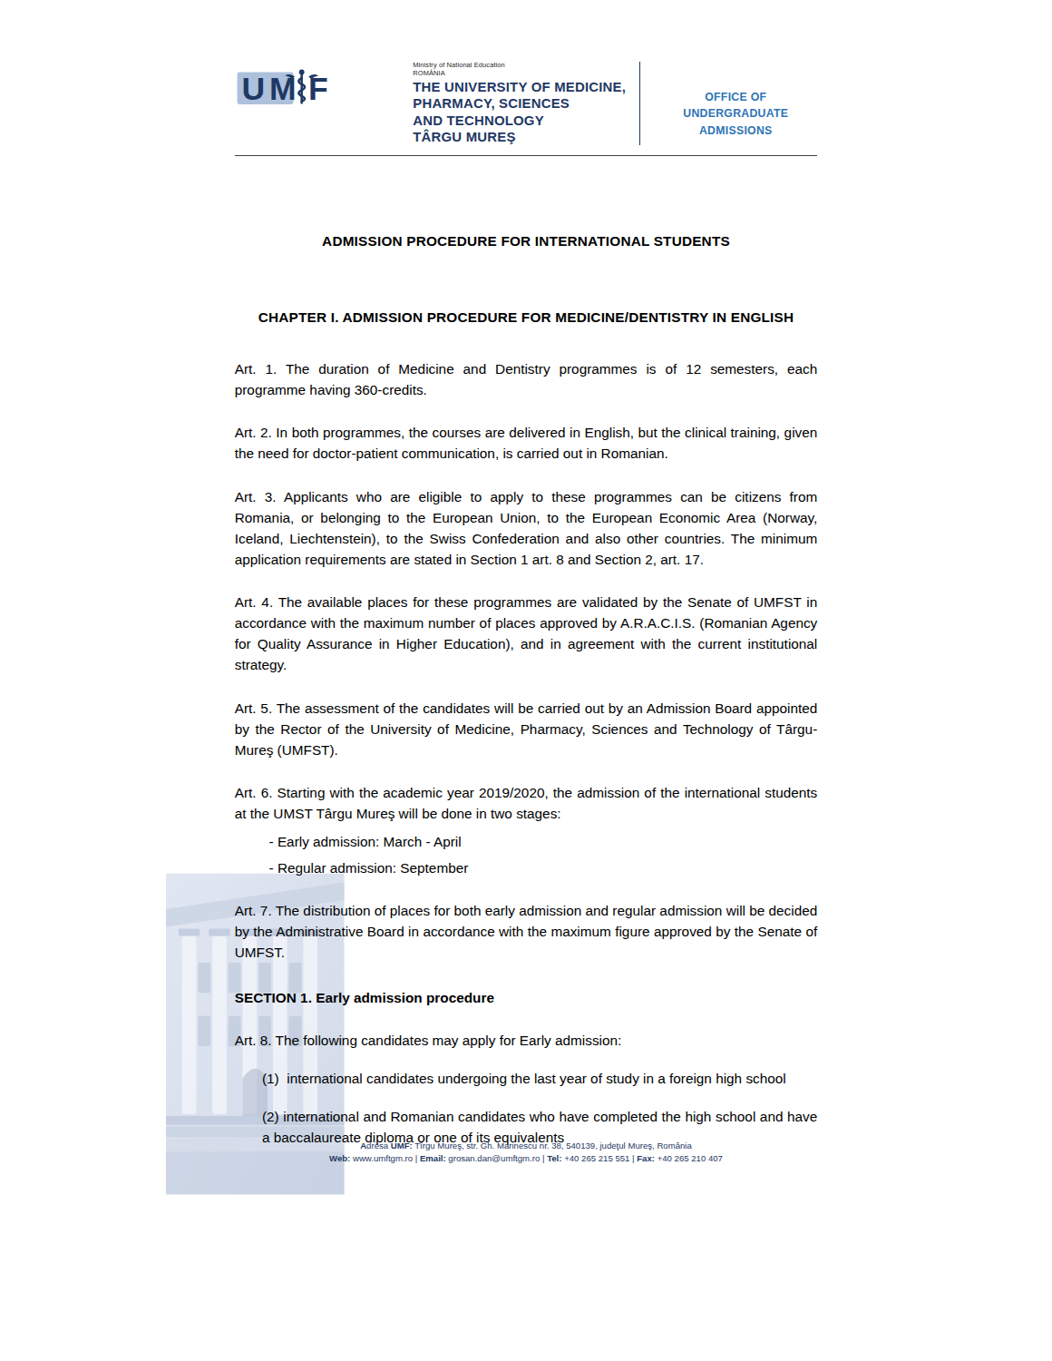U M F
Ministry of National Education
ROMÂNIA
THE UNIVERSITY OF MEDICINE,
PHARMACY, SCIENCES
AND TECHNOLOGY
TÂRGU MUREŞ
OFFICE OF UNDERGRADUATE ADMISSIONS
ADMISSION PROCEDURE FOR INTERNATIONAL STUDENTS
CHAPTER I. ADMISSION PROCEDURE FOR MEDICINE/DENTISTRY IN ENGLISH
Art. 1. The duration of Medicine and Dentistry programmes is of 12 semesters, each programme having 360-credits.
Art. 2. In both programmes, the courses are delivered in English, but the clinical training, given the need for doctor-patient communication, is carried out in Romanian.
Art. 3. Applicants who are eligible to apply to these programmes can be citizens from Romania, or belonging to the European Union, to the European Economic Area (Norway, Iceland, Liechtenstein), to the Swiss Confederation and also other countries. The minimum application requirements are stated in Section 1 art. 8 and Section 2, art. 17.
Art. 4. The available places for these programmes are validated by the Senate of UMFST in accordance with the maximum number of places approved by A.R.A.C.I.S. (Romanian Agency for Quality Assurance in Higher Education), and in agreement with the current institutional strategy.
Art. 5. The assessment of the candidates will be carried out by an Admission Board appointed by the Rector of the University of Medicine, Pharmacy, Sciences and Technology of Târgu-Mureş (UMFST).
Art. 6. Starting with the academic year 2019/2020, the admission of the international students at the UMST Târgu Mureş will be done in two stages:
- Early admission: March - April
- Regular admission: September
Art. 7. The distribution of places for both early admission and regular admission will be decided by the Administrative Board in accordance with the maximum figure approved by the Senate of UMFST.
SECTION 1. Early admission procedure
Art. 8. The following candidates may apply for Early admission:
(1) international candidates undergoing the last year of study in a foreign high school
(2) international and Romanian candidates who have completed the high school and have a baccalaureate diploma or one of its equivalents
Adresa UMF: Tîrgu Mureş, str. Gh. Marinescu nr. 38, 540139, judeţul Mureş, România
Web: www.umftgm.ro | Email: grosan.dan@umftgm.ro | Tel: +40 265 215 551 | Fax: +40 265 210 407